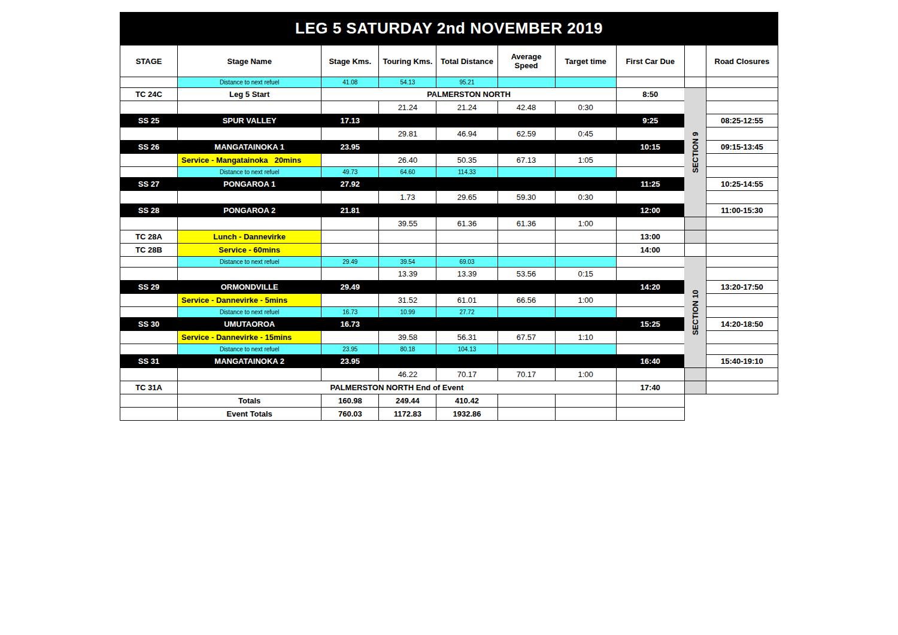LEG 5 SATURDAY 2nd NOVEMBER 2019
| STAGE | Stage Name | Stage Kms. | Touring Kms. | Total Distance | Average Speed | Target time | First Car Due | | Road Closures |
| --- | --- | --- | --- | --- | --- | --- | --- | --- | --- |
| | Distance to next refuel | 41.08 | 54.13 | 95.21 | | | | | |
| TC 24C | Leg 5 Start | PALMERSTON NORTH | 8:50 | SECTION 9 | |
| | | | 21.24 | 21.24 | 42.48 | 0:30 | | |
| SS 25 | SPUR VALLEY | 17.13 | | | | | 9:25 | 08:25-12:55 |
| | | | 29.81 | 46.94 | 62.59 | 0:45 | | |
| SS 26 | MANGATAINOKA 1 | 23.95 | | | | | 10:15 | 09:15-13:45 |
| | Service - Mangatainoka 20mins | | 26.40 | 50.35 | 67.13 | 1:05 | | |
| | Distance to next refuel | 49.73 | 64.60 | 114.33 | | | | |
| SS 27 | PONGAROA 1 | 27.92 | | | | | 11:25 | 10:25-14:55 |
| | | | 1.73 | 29.65 | 59.30 | 0:30 | | |
| SS 28 | PONGAROA 2 | 21.81 | | | | | 12:00 | 11:00-15:30 |
| | | | 39.55 | 61.36 | 61.36 | 1:00 | | | |
| TC 28A | Lunch - Dannevirke | | | | | | 13:00 | | |
| TC 28B | Service - 60mins | | | | | | 14:00 | | |
| | Distance to next refuel | 29.49 | 39.54 | 69.03 | | | | SECTION 10 | |
| | | | 13.39 | 13.39 | 53.56 | 0:15 | | |
| SS 29 | ORMONDVILLE | 29.49 | | | | | 14:20 | 13:20-17:50 |
| | Service - Dannevirke - 5mins | | 31.52 | 61.01 | 66.56 | 1:00 | | |
| | Distance to next refuel | 16.73 | 10.99 | 27.72 | | | | |
| SS 30 | UMUTAOROA | 16.73 | | | | | 15:25 | 14:20-18:50 |
| | Service - Dannevirke - 15mins | | 39.58 | 56.31 | 67.57 | 1:10 | | |
| | Distance to next refuel | 23.95 | 80.18 | 104.13 | | | | |
| SS 31 | MANGATAINOKA 2 | 23.95 | | | | | 16:40 | 15:40-19:10 |
| | | | 46.22 | 70.17 | 70.17 | 1:00 | | | |
| TC 31A | PALMERSTON NORTH End of Event | 17:40 | | |
| | Totals | 160.98 | 249.44 | 410.42 | | | | | |
| | Event Totals | 760.03 | 1172.83 | 1932.86 | | | | | |